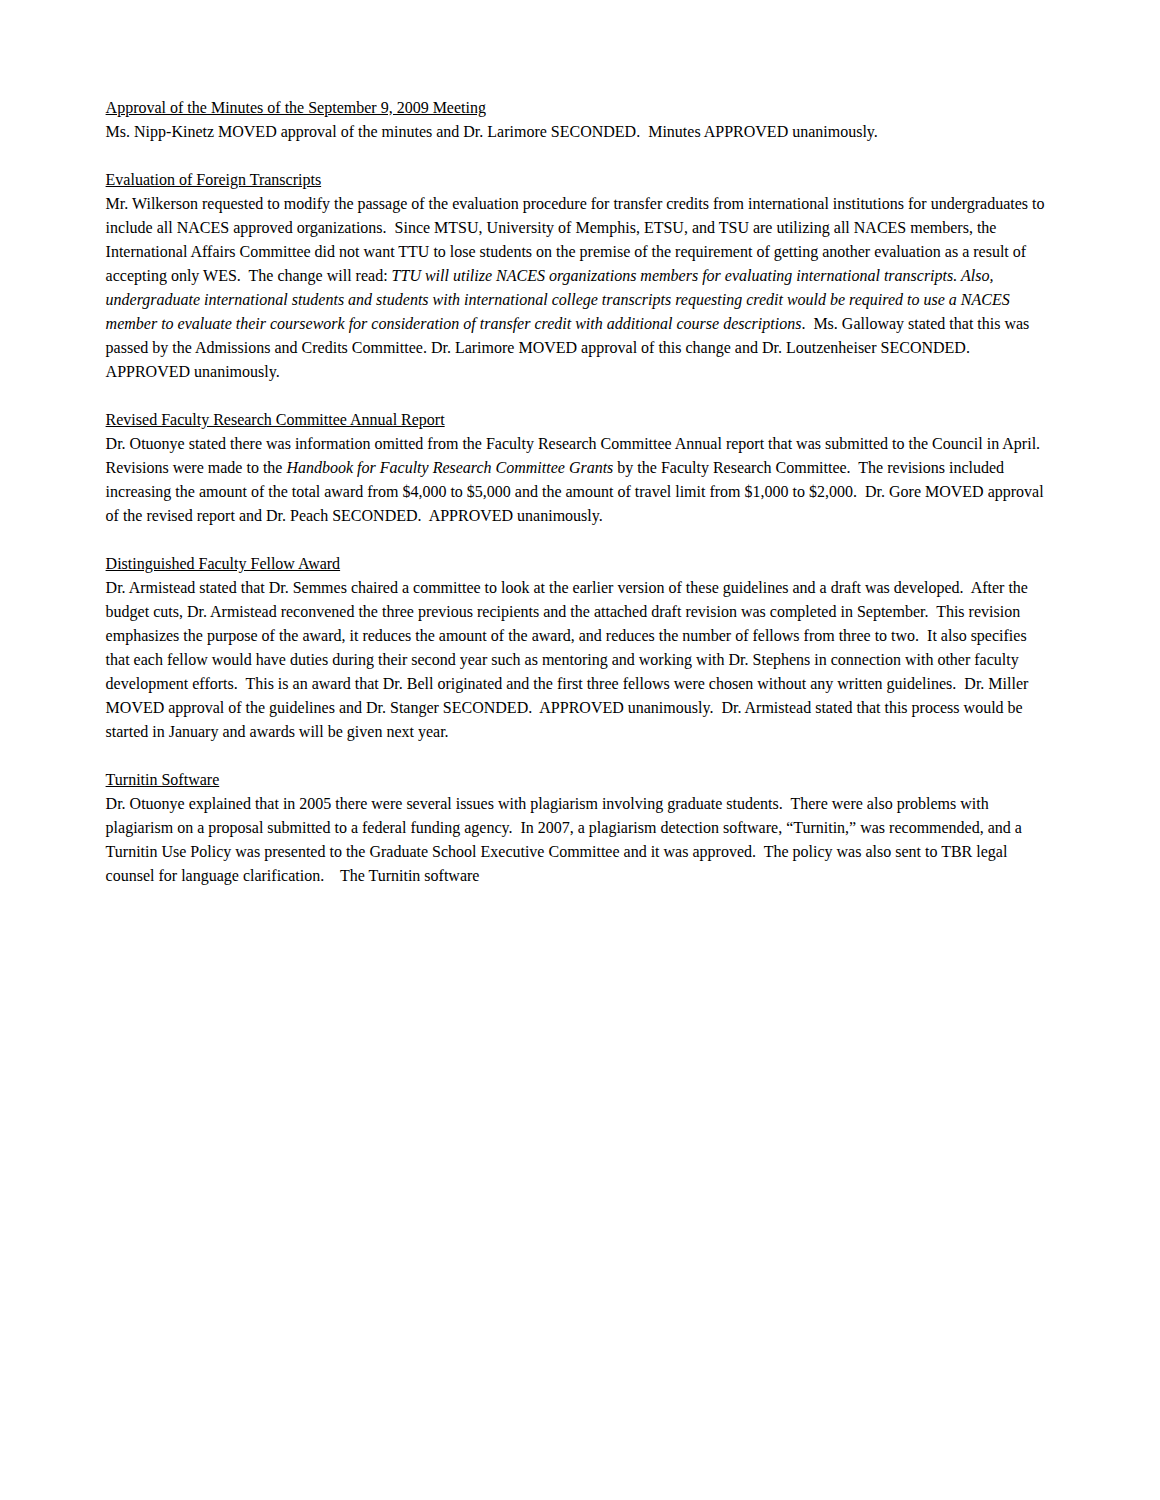Approval of the Minutes of the September 9, 2009 Meeting
Ms. Nipp-Kinetz MOVED approval of the minutes and Dr. Larimore SECONDED. Minutes APPROVED unanimously.
Evaluation of Foreign Transcripts
Mr. Wilkerson requested to modify the passage of the evaluation procedure for transfer credits from international institutions for undergraduates to include all NACES approved organizations. Since MTSU, University of Memphis, ETSU, and TSU are utilizing all NACES members, the International Affairs Committee did not want TTU to lose students on the premise of the requirement of getting another evaluation as a result of accepting only WES. The change will read: TTU will utilize NACES organizations members for evaluating international transcripts. Also, undergraduate international students and students with international college transcripts requesting credit would be required to use a NACES member to evaluate their coursework for consideration of transfer credit with additional course descriptions. Ms. Galloway stated that this was passed by the Admissions and Credits Committee. Dr. Larimore MOVED approval of this change and Dr. Loutzenheiser SECONDED. APPROVED unanimously.
Revised Faculty Research Committee Annual Report
Dr. Otuonye stated there was information omitted from the Faculty Research Committee Annual report that was submitted to the Council in April. Revisions were made to the Handbook for Faculty Research Committee Grants by the Faculty Research Committee. The revisions included increasing the amount of the total award from $4,000 to $5,000 and the amount of travel limit from $1,000 to $2,000. Dr. Gore MOVED approval of the revised report and Dr. Peach SECONDED. APPROVED unanimously.
Distinguished Faculty Fellow Award
Dr. Armistead stated that Dr. Semmes chaired a committee to look at the earlier version of these guidelines and a draft was developed. After the budget cuts, Dr. Armistead reconvened the three previous recipients and the attached draft revision was completed in September. This revision emphasizes the purpose of the award, it reduces the amount of the award, and reduces the number of fellows from three to two. It also specifies that each fellow would have duties during their second year such as mentoring and working with Dr. Stephens in connection with other faculty development efforts. This is an award that Dr. Bell originated and the first three fellows were chosen without any written guidelines. Dr. Miller MOVED approval of the guidelines and Dr. Stanger SECONDED. APPROVED unanimously. Dr. Armistead stated that this process would be started in January and awards will be given next year.
Turnitin Software
Dr. Otuonye explained that in 2005 there were several issues with plagiarism involving graduate students. There were also problems with plagiarism on a proposal submitted to a federal funding agency. In 2007, a plagiarism detection software, “Turnitin,” was recommended, and a Turnitin Use Policy was presented to the Graduate School Executive Committee and it was approved. The policy was also sent to TBR legal counsel for language clarification. The Turnitin software